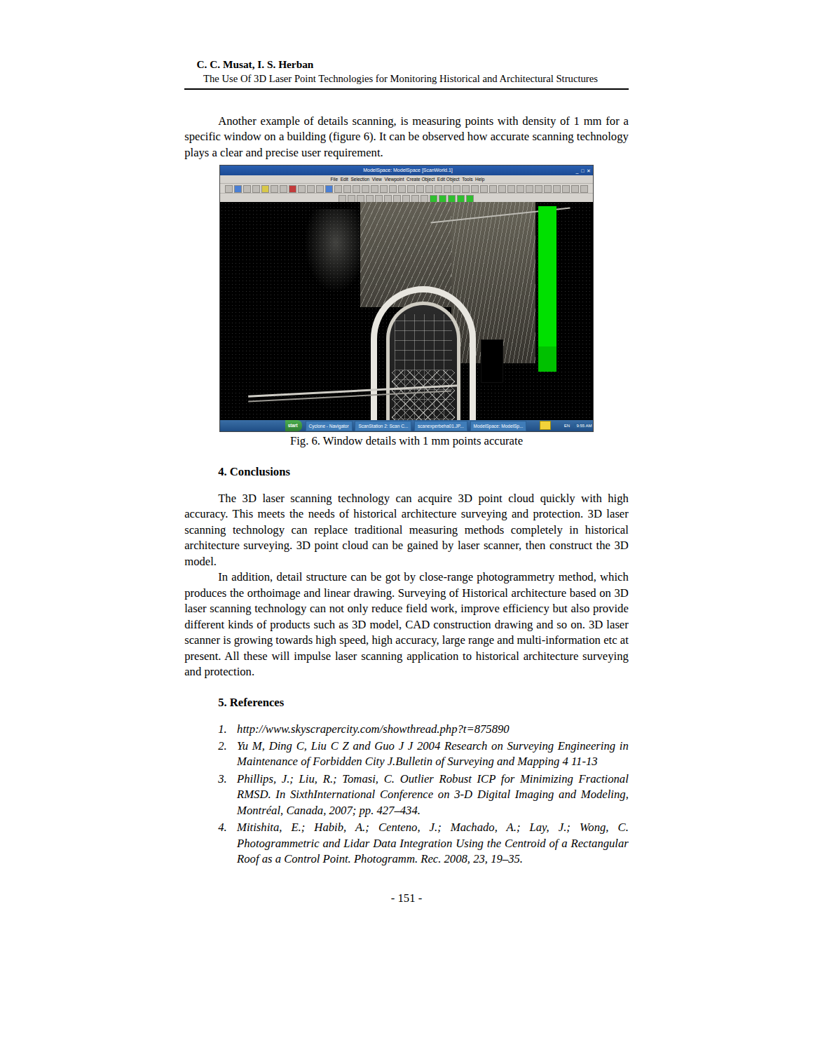C. C. Musat, I. S. Herban
The Use Of 3D Laser Point Technologies for Monitoring Historical and Architectural Structures
Another example of details scanning, is measuring points with density of 1 mm for a specific window on a building (figure 6). It can be observed how accurate scanning technology plays a clear and precise user requirement.
ModelSpace: ModelSpace [ScanWorld.1] _ □ ✕
File Edit Selection View Viewpoint Create Object Edit Object Tools Help
Nothing selected X Y Z Rotate Scan
start Cyclone - Navigator ScanStation 2: Scan C... scanexperbeha01.JP... ModelSpace: ModelSp... EN 9:55 AM
1/16/2009
Fig. 6. Window details with 1 mm points accurate
4. Conclusions
The 3D laser scanning technology can acquire 3D point cloud quickly with high accuracy. This meets the needs of historical architecture surveying and protection. 3D laser scanning technology can replace traditional measuring methods completely in historical architecture surveying. 3D point cloud can be gained by laser scanner, then construct the 3D model.
In addition, detail structure can be got by close-range photogrammetry method, which produces the orthoimage and linear drawing. Surveying of Historical architecture based on 3D laser scanning technology can not only reduce field work, improve efficiency but also provide different kinds of products such as 3D model, CAD construction drawing and so on. 3D laser scanner is growing towards high speed, high accuracy, large range and multi-information etc at present. All these will impulse laser scanning application to historical architecture surveying and protection.
5. References
http://www.skyscrapercity.com/showthread.php?t=875890
Yu M, Ding C, Liu C Z and Guo J J 2004 Research on Surveying Engineering in Maintenance of Forbidden City J.Bulletin of Surveying and Mapping 4 11-13
Phillips, J.; Liu, R.; Tomasi, C. Outlier Robust ICP for Minimizing Fractional RMSD. In SixthInternational Conference on 3-D Digital Imaging and Modeling, Montréal, Canada, 2007; pp. 427–434.
Mitishita, E.; Habib, A.; Centeno, J.; Machado, A.; Lay, J.; Wong, C. Photogrammetric and Lidar Data Integration Using the Centroid of a Rectangular Roof as a Control Point. Photogramm. Rec. 2008, 23, 19–35.
- 151 -